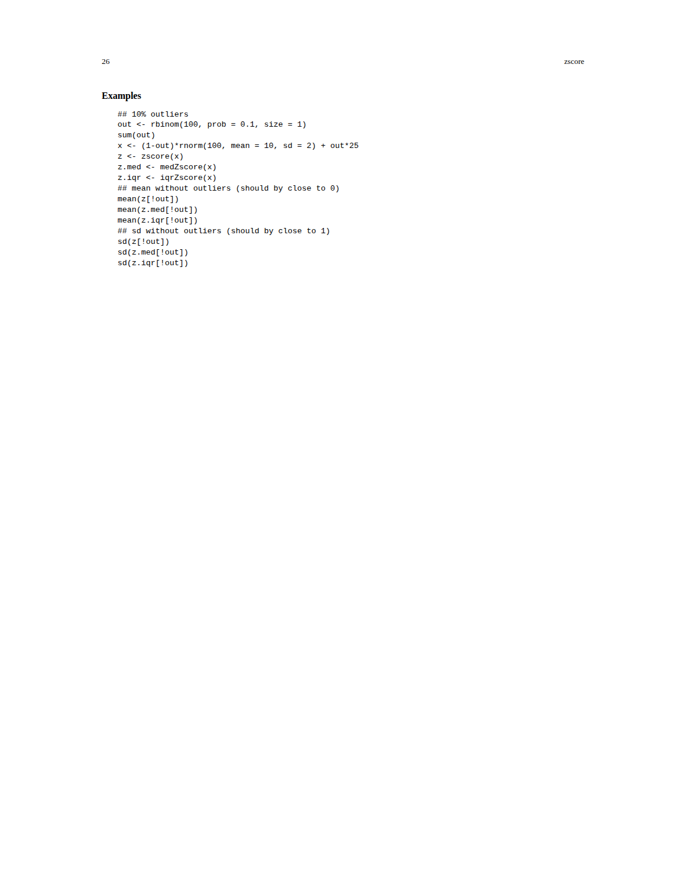26 zscore
Examples
## 10% outliers
out <- rbinom(100, prob = 0.1, size = 1)
sum(out)
x <- (1-out)*rnorm(100, mean = 10, sd = 2) + out*25
z <- zscore(x)
z.med <- medZscore(x)
z.iqr <- iqrZscore(x)
## mean without outliers (should by close to 0)
mean(z[!out])
mean(z.med[!out])
mean(z.iqr[!out])
## sd without outliers (should by close to 1)
sd(z[!out])
sd(z.med[!out])
sd(z.iqr[!out])